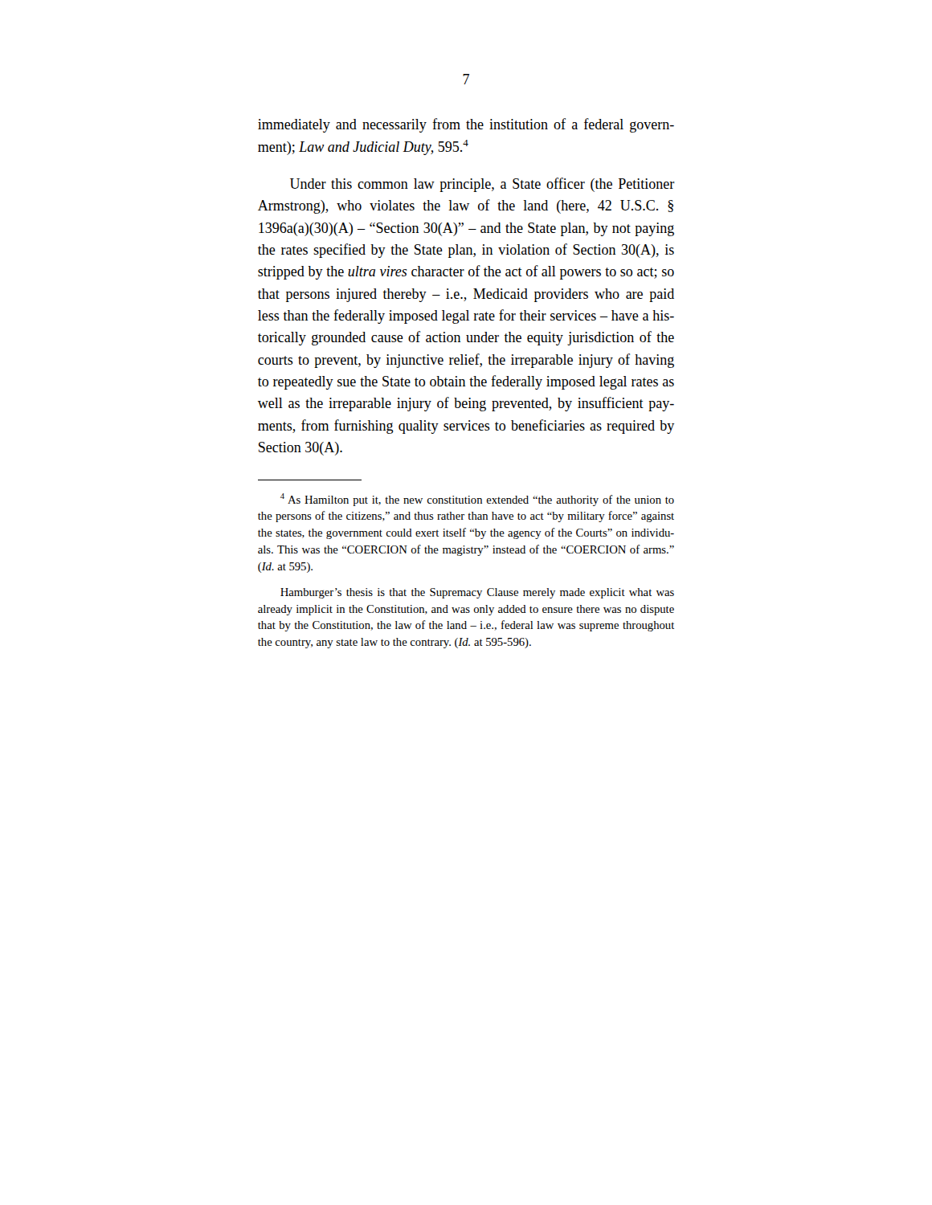7
immediately and necessarily from the institution of a federal government); Law and Judicial Duty, 595.4
Under this common law principle, a State officer (the Petitioner Armstrong), who violates the law of the land (here, 42 U.S.C. § 1396a(a)(30)(A) – “Section 30(A)” – and the State plan, by not paying the rates specified by the State plan, in violation of Section 30(A), is stripped by the ultra vires character of the act of all powers to so act; so that persons injured thereby – i.e., Medicaid providers who are paid less than the federally imposed legal rate for their services – have a historically grounded cause of action under the equity jurisdiction of the courts to prevent, by injunctive relief, the irreparable injury of having to repeatedly sue the State to obtain the federally imposed legal rates as well as the irreparable injury of being prevented, by insufficient payments, from furnishing quality services to beneficiaries as required by Section 30(A).
4 As Hamilton put it, the new constitution extended “the authority of the union to the persons of the citizens,” and thus rather than have to act “by military force” against the states, the government could exert itself “by the agency of the Courts” on individuals. This was the “COERCION of the magistry” instead of the “COERCION of arms.” (Id. at 595).
Hamburger’s thesis is that the Supremacy Clause merely made explicit what was already implicit in the Constitution, and was only added to ensure there was no dispute that by the Constitution, the law of the land – i.e., federal law was supreme throughout the country, any state law to the contrary. (Id. at 595-596).